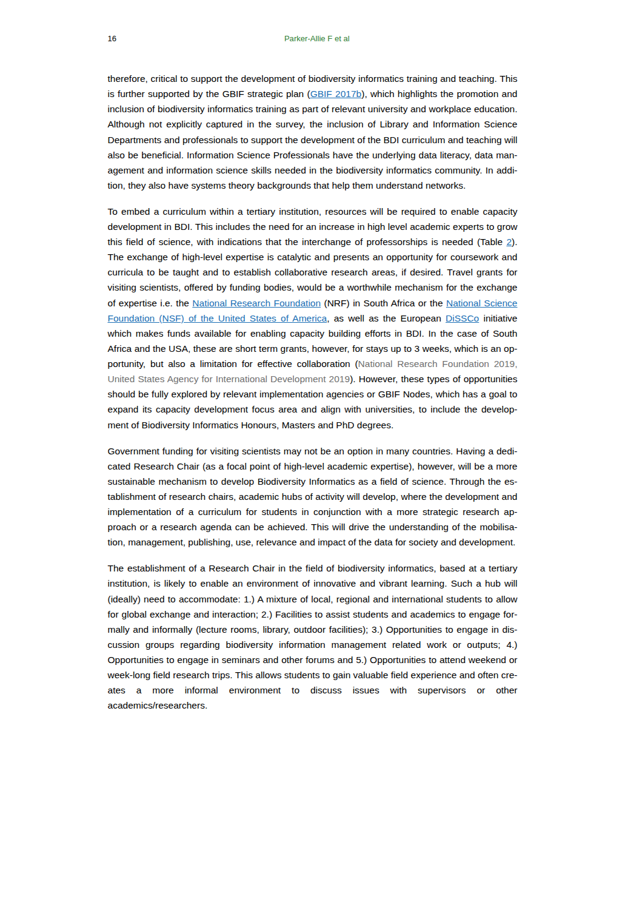16 Parker-Allie F et al
therefore, critical to support the development of biodiversity informatics training and teaching. This is further supported by the GBIF strategic plan (GBIF 2017b), which highlights the promotion and inclusion of biodiversity informatics training as part of relevant university and workplace education. Although not explicitly captured in the survey, the inclusion of Library and Information Science Departments and professionals to support the development of the BDI curriculum and teaching will also be beneficial. Information Science Professionals have the underlying data literacy, data management and information science skills needed in the biodiversity informatics community. In addition, they also have systems theory backgrounds that help them understand networks.
To embed a curriculum within a tertiary institution, resources will be required to enable capacity development in BDI. This includes the need for an increase in high level academic experts to grow this field of science, with indications that the interchange of professorships is needed (Table 2). The exchange of high-level expertise is catalytic and presents an opportunity for coursework and curricula to be taught and to establish collaborative research areas, if desired. Travel grants for visiting scientists, offered by funding bodies, would be a worthwhile mechanism for the exchange of expertise i.e. the National Research Foundation (NRF) in South Africa or the National Science Foundation (NSF) of the United States of America, as well as the European DiSSCo initiative which makes funds available for enabling capacity building efforts in BDI. In the case of South Africa and the USA, these are short term grants, however, for stays up to 3 weeks, which is an opportunity, but also a limitation for effective collaboration (National Research Foundation 2019, United States Agency for International Development 2019). However, these types of opportunities should be fully explored by relevant implementation agencies or GBIF Nodes, which has a goal to expand its capacity development focus area and align with universities, to include the development of Biodiversity Informatics Honours, Masters and PhD degrees.
Government funding for visiting scientists may not be an option in many countries. Having a dedicated Research Chair (as a focal point of high-level academic expertise), however, will be a more sustainable mechanism to develop Biodiversity Informatics as a field of science. Through the establishment of research chairs, academic hubs of activity will develop, where the development and implementation of a curriculum for students in conjunction with a more strategic research approach or a research agenda can be achieved. This will drive the understanding of the mobilisation, management, publishing, use, relevance and impact of the data for society and development.
The establishment of a Research Chair in the field of biodiversity informatics, based at a tertiary institution, is likely to enable an environment of innovative and vibrant learning. Such a hub will (ideally) need to accommodate: 1.) A mixture of local, regional and international students to allow for global exchange and interaction; 2.) Facilities to assist students and academics to engage formally and informally (lecture rooms, library, outdoor facilities); 3.) Opportunities to engage in discussion groups regarding biodiversity information management related work or outputs; 4.) Opportunities to engage in seminars and other forums and 5.) Opportunities to attend weekend or week-long field research trips. This allows students to gain valuable field experience and often creates a more informal environment to discuss issues with supervisors or other academics/researchers.